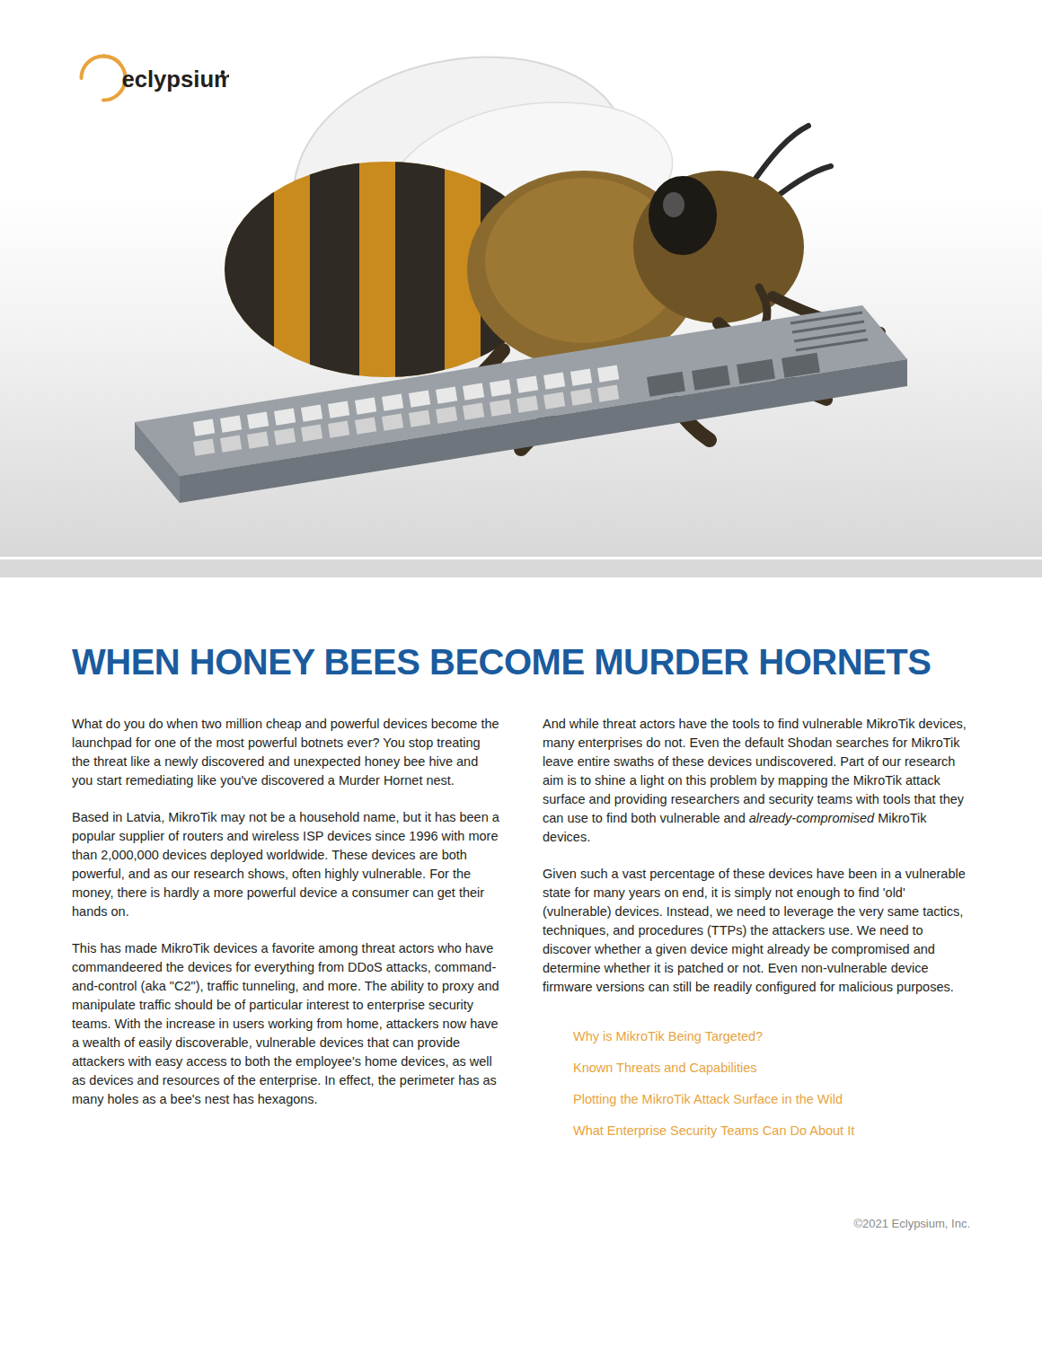eclypsium eclypsium
Honey bee on a network switch
When Honey Bees Become Murder Hornets
What do you do when two million cheap and powerful devices become the launchpad for one of the most powerful botnets ever? You stop treating the threat like a newly discovered and unexpected honey bee hive and you start remediating like you've discovered a Murder Hornet nest.
Based in Latvia, MikroTik may not be a household name, but it has been a popular supplier of routers and wireless ISP devices since 1996 with more than 2,000,000 devices deployed worldwide. These devices are both powerful, and as our research shows, often highly vulnerable. For the money, there is hardly a more powerful device a consumer can get their hands on.
This has made MikroTik devices a favorite among threat actors who have commandeered the devices for everything from DDoS attacks, command-and-control (aka "C2"), traffic tunneling, and more. The ability to proxy and manipulate traffic should be of particular interest to enterprise security teams. With the increase in users working from home, attackers now have a wealth of easily discoverable, vulnerable devices that can provide attackers with easy access to both the employee's home devices, as well as devices and resources of the enterprise. In effect, the perimeter has as many holes as a bee's nest has hexagons.
And while threat actors have the tools to find vulnerable MikroTik devices, many enterprises do not. Even the default Shodan searches for MikroTik leave entire swaths of these devices undiscovered. Part of our research aim is to shine a light on this problem by mapping the MikroTik attack surface and providing researchers and security teams with tools that they can use to find both vulnerable and already-compromised MikroTik devices.
Given such a vast percentage of these devices have been in a vulnerable state for many years on end, it is simply not enough to find 'old' (vulnerable) devices. Instead, we need to leverage the very same tactics, techniques, and procedures (TTPs) the attackers use. We need to discover whether a given device might already be compromised and determine whether it is patched or not. Even non-vulnerable device firmware versions can still be readily configured for malicious purposes.
Why is MikroTik Being Targeted? Known Threats and Capabilities Plotting the MikroTik Attack Surface in the Wild What Enterprise Security Teams Can Do About It
©2021 Eclypsium, Inc.